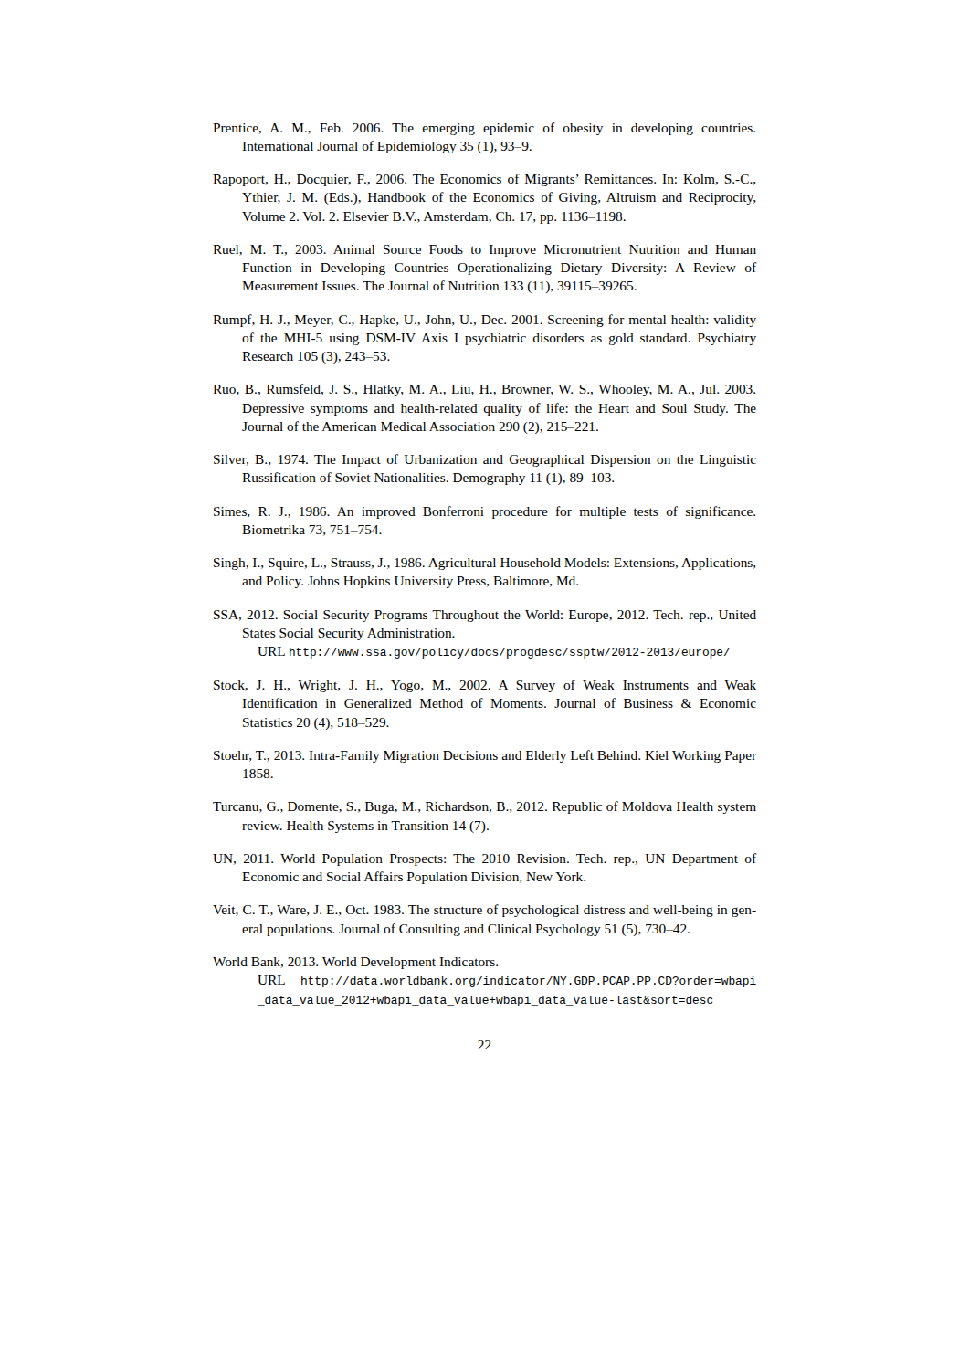Prentice, A. M., Feb. 2006. The emerging epidemic of obesity in developing countries. International Journal of Epidemiology 35 (1), 93–9.
Rapoport, H., Docquier, F., 2006. The Economics of Migrants’ Remittances. In: Kolm, S.-C., Ythier, J. M. (Eds.), Handbook of the Economics of Giving, Altruism and Reciprocity, Volume 2. Vol. 2. Elsevier B.V., Amsterdam, Ch. 17, pp. 1136–1198.
Ruel, M. T., 2003. Animal Source Foods to Improve Micronutrient Nutrition and Human Function in Developing Countries Operationalizing Dietary Diversity: A Review of Measurement Issues. The Journal of Nutrition 133 (11), 39115–39265.
Rumpf, H. J., Meyer, C., Hapke, U., John, U., Dec. 2001. Screening for mental health: validity of the MHI-5 using DSM-IV Axis I psychiatric disorders as gold standard. Psychiatry Research 105 (3), 243–53.
Ruo, B., Rumsfeld, J. S., Hlatky, M. A., Liu, H., Browner, W. S., Whooley, M. A., Jul. 2003. Depressive symptoms and health-related quality of life: the Heart and Soul Study. The Journal of the American Medical Association 290 (2), 215–221.
Silver, B., 1974. The Impact of Urbanization and Geographical Dispersion on the Linguistic Russification of Soviet Nationalities. Demography 11 (1), 89–103.
Simes, R. J., 1986. An improved Bonferroni procedure for multiple tests of significance. Biometrika 73, 751–754.
Singh, I., Squire, L., Strauss, J., 1986. Agricultural Household Models: Extensions, Applications, and Policy. Johns Hopkins University Press, Baltimore, Md.
SSA, 2012. Social Security Programs Throughout the World: Europe, 2012. Tech. rep., United States Social Security Administration. URL http://www.ssa.gov/policy/docs/progdesc/ssptw/2012-2013/europe/
Stock, J. H., Wright, J. H., Yogo, M., 2002. A Survey of Weak Instruments and Weak Identification in Generalized Method of Moments. Journal of Business & Economic Statistics 20 (4), 518–529.
Stoehr, T., 2013. Intra-Family Migration Decisions and Elderly Left Behind. Kiel Working Paper 1858.
Turcanu, G., Domente, S., Buga, M., Richardson, B., 2012. Republic of Moldova Health system review. Health Systems in Transition 14 (7).
UN, 2011. World Population Prospects: The 2010 Revision. Tech. rep., UN Department of Economic and Social Affairs Population Division, New York.
Veit, C. T., Ware, J. E., Oct. 1983. The structure of psychological distress and well-being in general populations. Journal of Consulting and Clinical Psychology 51 (5), 730–42.
World Bank, 2013. World Development Indicators. URL http://data.worldbank.org/indicator/NY.GDP.PCAP.PP.CD?order=wbapi_data_value_2012+wbapi_data_value+wbapi_data_value-last&sort=desc
22